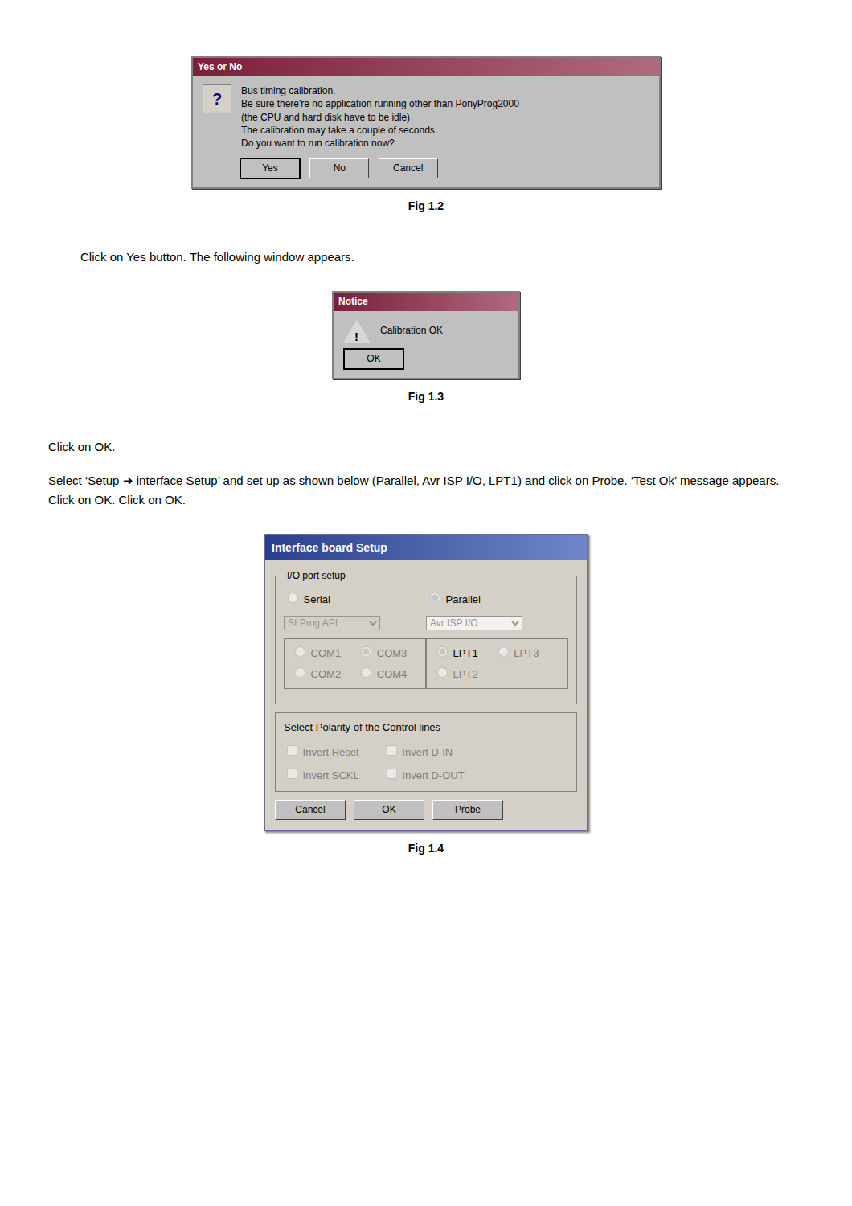Yes or No
?
Bus timing calibration.
Be sure there're no application running other than PonyProg2000
(the CPU and hard disk have to be idle)
The calibration may take a couple of seconds.
Do you want to run calibration now?
Yes No Cancel
Fig 1.2
Click on Yes button. The following window appears.
Notice
Calibration OK
OK
Fig 1.3
Click on OK.
Select ‘Setup ➜ interface Setup’ and set up as shown below (Parallel, Avr ISP I/O, LPT1) and click on Probe. ‘Test Ok’ message appears. Click on OK. Click on OK.
Interface board Setup
I/O port setup
Serial
Parallel
SI Prog API
Avr ISP I/O
COM1 COM2
COM3 COM4
LPT1 LPT2
LPT3
Select Polarity of the Control lines
Invert Reset Invert D-IN
Invert SCKL Invert D-OUT
Cancel OK Probe
Fig 1.4